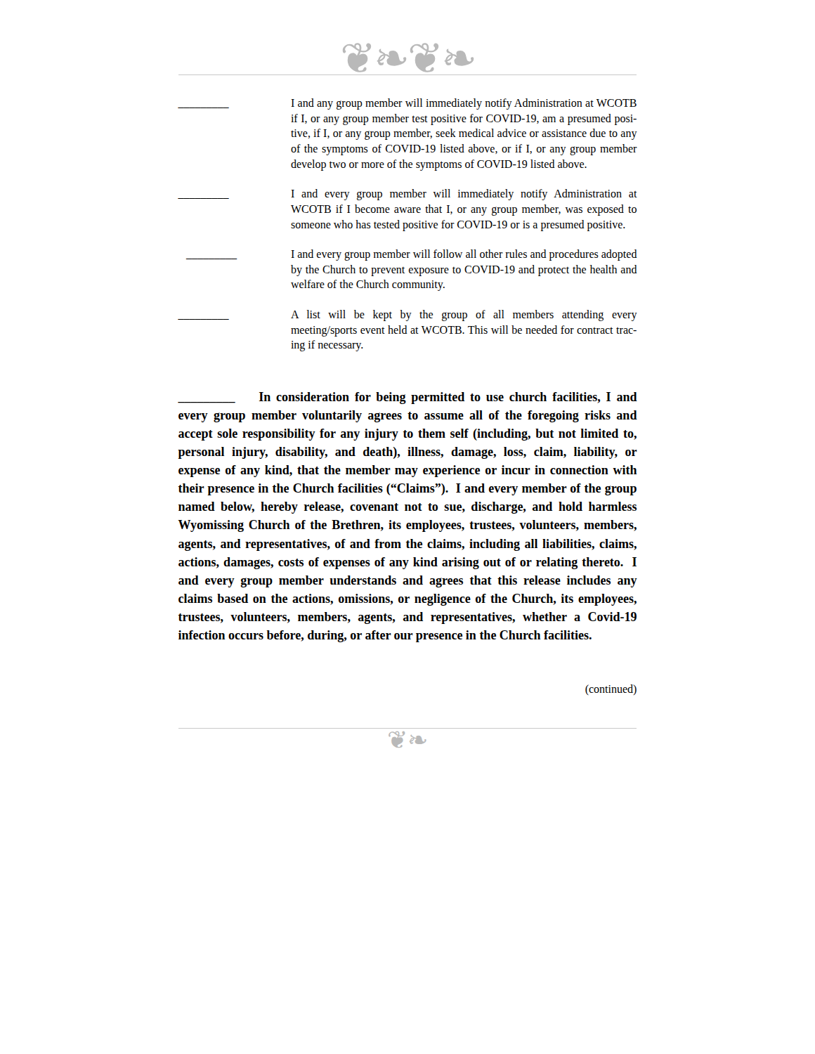❦❧❦❧
| _________ | I and any group member will immediately notify Administration at WCOTB if I, or any group member test positive for COVID-19, am a presumed positive, if I, or any group member, seek medical advice or assistance due to any of the symptoms of COVID-19 listed above, or if I, or any group member develop two or more of the symptoms of COVID-19 listed above. |
| _________ | I and every group member will immediately notify Administration at WCOTB if I become aware that I, or any group member, was exposed to someone who has tested positive for COVID-19 or is a presumed positive. |
| _________ | I and every group member will follow all other rules and procedures adopted by the Church to prevent exposure to COVID-19 and protect the health and welfare of the Church community. |
| _________ | A list will be kept by the group of all members attending every meeting/sports event held at WCOTB. This will be needed for contract tracing if necessary. |
_________ In consideration for being permitted to use church facilities, I and every group member voluntarily agrees to assume all of the foregoing risks and accept sole responsibility for any injury to them self (including, but not limited to, personal injury, disability, and death), illness, damage, loss, claim, liability, or expense of any kind, that the member may experience or incur in connection with their presence in the Church facilities (“Claims”). I and every member of the group named below, hereby release, covenant not to sue, discharge, and hold harmless Wyomissing Church of the Brethren, its employees, trustees, volunteers, members, agents, and representatives, of and from the claims, including all liabilities, claims, actions, damages, costs of expenses of any kind arising out of or relating thereto. I and every group member understands and agrees that this release includes any claims based on the actions, omissions, or negligence of the Church, its employees, trustees, volunteers, members, agents, and representatives, whether a Covid-19 infection occurs before, during, or after our presence in the Church facilities.
(continued)
❦❧